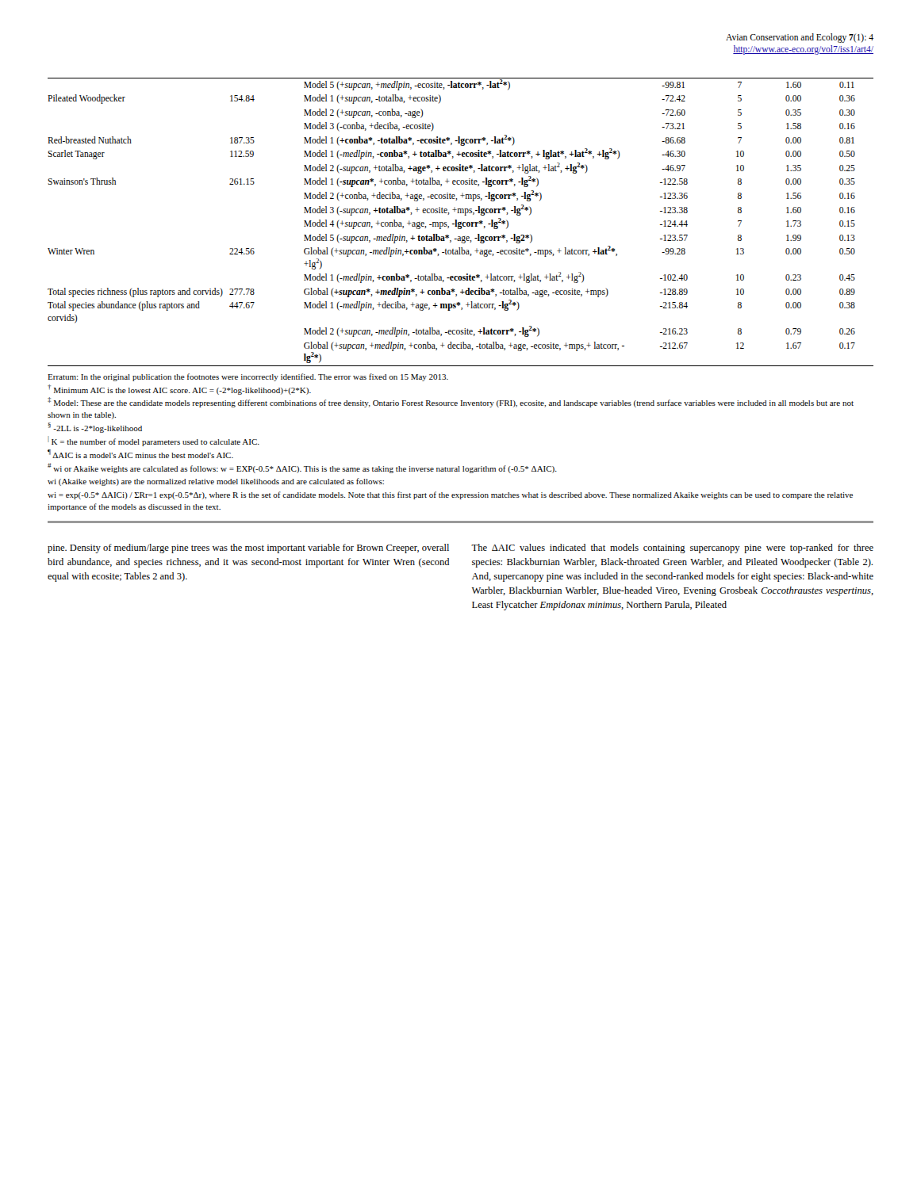Avian Conservation and Ecology 7(1): 4
http://www.ace-eco.org/vol7/iss1/art4/
| | | Model 5 (+ supcan , + medlpin , -ecosite, -latcorr* , -lat 2 * ) | -99.81 | 7 | 1.60 | 0.11 |
| Pileated Woodpecker | 154.84 | Model 1 (+ supcan , -totalba, +ecosite) | -72.42 | 5 | 0.00 | 0.36 |
| | | Model 2 (+ supcan , -conba, -age) | -72.60 | 5 | 0.35 | 0.30 |
| | | Model 3 (-conba, +deciba, -ecosite) | -73.21 | 5 | 1.58 | 0.16 |
| Red-breasted Nuthatch | 187.35 | Model 1 ( +conba* , -totalba* , -ecosite* , -lgcorr* , -lat 2 * ) | -86.68 | 7 | 0.00 | 0.81 |
| Scarlet Tanager | 112.59 | Model 1 (- medlpin , -conba* , + totalba* , +ecosite* , -latcorr* , + lglat* , +lat 2 * , +lg 2 * ) | -46.30 | 10 | 0.00 | 0.50 |
| | | Model 2 (- supcan , +totalba, +age* , + ecosite* , -latcorr* , +lglat, +lat 2 , +lg 2 * ) | -46.97 | 10 | 1.35 | 0.25 |
| Swainson's Thrush | 261.15 | Model 1 ( - supcan * , +conba, +totalba, + ecosite, -lgcorr* , -lg 2 * ) | -122.58 | 8 | 0.00 | 0.35 |
| | | Model 2 (+conba, +deciba, +age, -ecosite, +mps, -lgcorr* , -lg 2 * ) | -123.36 | 8 | 1.56 | 0.16 |
| | | Model 3 (- supcan , +totalba* , + ecosite, +mps, -lgcorr* , -lg 2 * ) | -123.38 | 8 | 1.60 | 0.16 |
| | | Model 4 (+ supcan , +conba, +age, -mps, -lgcorr* , -lg 2 * ) | -124.44 | 7 | 1.73 | 0.15 |
| | | Model 5 (- supcan , - medlpin , + totalba* , -age, -lgcorr* , -lg2* ) | -123.57 | 8 | 1.99 | 0.13 |
| Winter Wren | 224.56 | Global (+ supcan , - medlpin , +conba* , -totalba, +age, -ecosite*, -mps, + latcorr, +lat 2 * , +lg 2 ) | -99.28 | 13 | 0.00 | 0.50 |
| | | Model 1 (- medlpin , +conba* , -totalba, -ecosite* , +latcorr, +lglat, +lat 2 , +lg 2 ) | -102.40 | 10 | 0.23 | 0.45 |
| Total species richness (plus raptors and corvids) | 277.78 | Global ( + supcan * , + medlpin * , + conba* , +deciba* , -totalba, -age, -ecosite, +mps) | -128.89 | 10 | 0.00 | 0.89 |
| Total species abundance (plus raptors and corvids) | 447.67 | Model 1 (- medlpin , +deciba, +age, + mps* , +latcorr, -lg 2 * ) | -215.84 | 8 | 0.00 | 0.38 |
| | | Model 2 (+ supcan , - medlpin , -totalba, -ecosite, +latcorr* , -lg 2 * ) | -216.23 | 8 | 0.79 | 0.26 |
| | | Global (+ supcan , + medlpin , +conba, + deciba, -totalba, +age, -ecosite, +mps,+ latcorr, -lg 2 * ) | -212.67 | 12 | 1.67 | 0.17 |
Erratum: In the original publication the footnotes were incorrectly identified. The error was fixed on 15 May 2013.
† Minimum AIC is the lowest AIC score. AIC = (-2*log-likelihood)+(2*K).
‡ Model: These are the candidate models representing different combinations of tree density, Ontario Forest Resource Inventory (FRI), ecosite, and landscape variables (trend surface variables were included in all models but are not shown in the table).
§ -2LL is -2*log-likelihood
| K = the number of model parameters used to calculate AIC.
¶ ΔAIC is a model's AIC minus the best model's AIC.
# wi or Akaike weights are calculated as follows: w = EXP(-0.5* ΔAIC). This is the same as taking the inverse natural logarithm of (-0.5* ΔAIC).
wi (Akaike weights) are the normalized relative model likelihoods and are calculated as follows:
wi = exp(-0.5* ΔAICi) / ΣRr=1 exp(-0.5*Δr), where R is the set of candidate models. Note that this first part of the expression matches what is described above. These normalized Akaike weights can be used to compare the relative importance of the models as discussed in the text.
pine. Density of medium/large pine trees was the most important variable for Brown Creeper, overall bird abundance, and species richness, and it was second-most important for Winter Wren (second equal with ecosite; Tables 2 and 3).
The ΔAIC values indicated that models containing supercanopy pine were top-ranked for three species: Blackburnian Warbler, Black-throated Green Warbler, and Pileated Woodpecker (Table 2). And, supercanopy pine was included in the second-ranked models for eight species: Black-and-white Warbler, Blackburnian Warbler, Blue-headed Vireo, Evening Grosbeak Coccothraustes vespertinus, Least Flycatcher Empidonax minimus, Northern Parula, Pileated